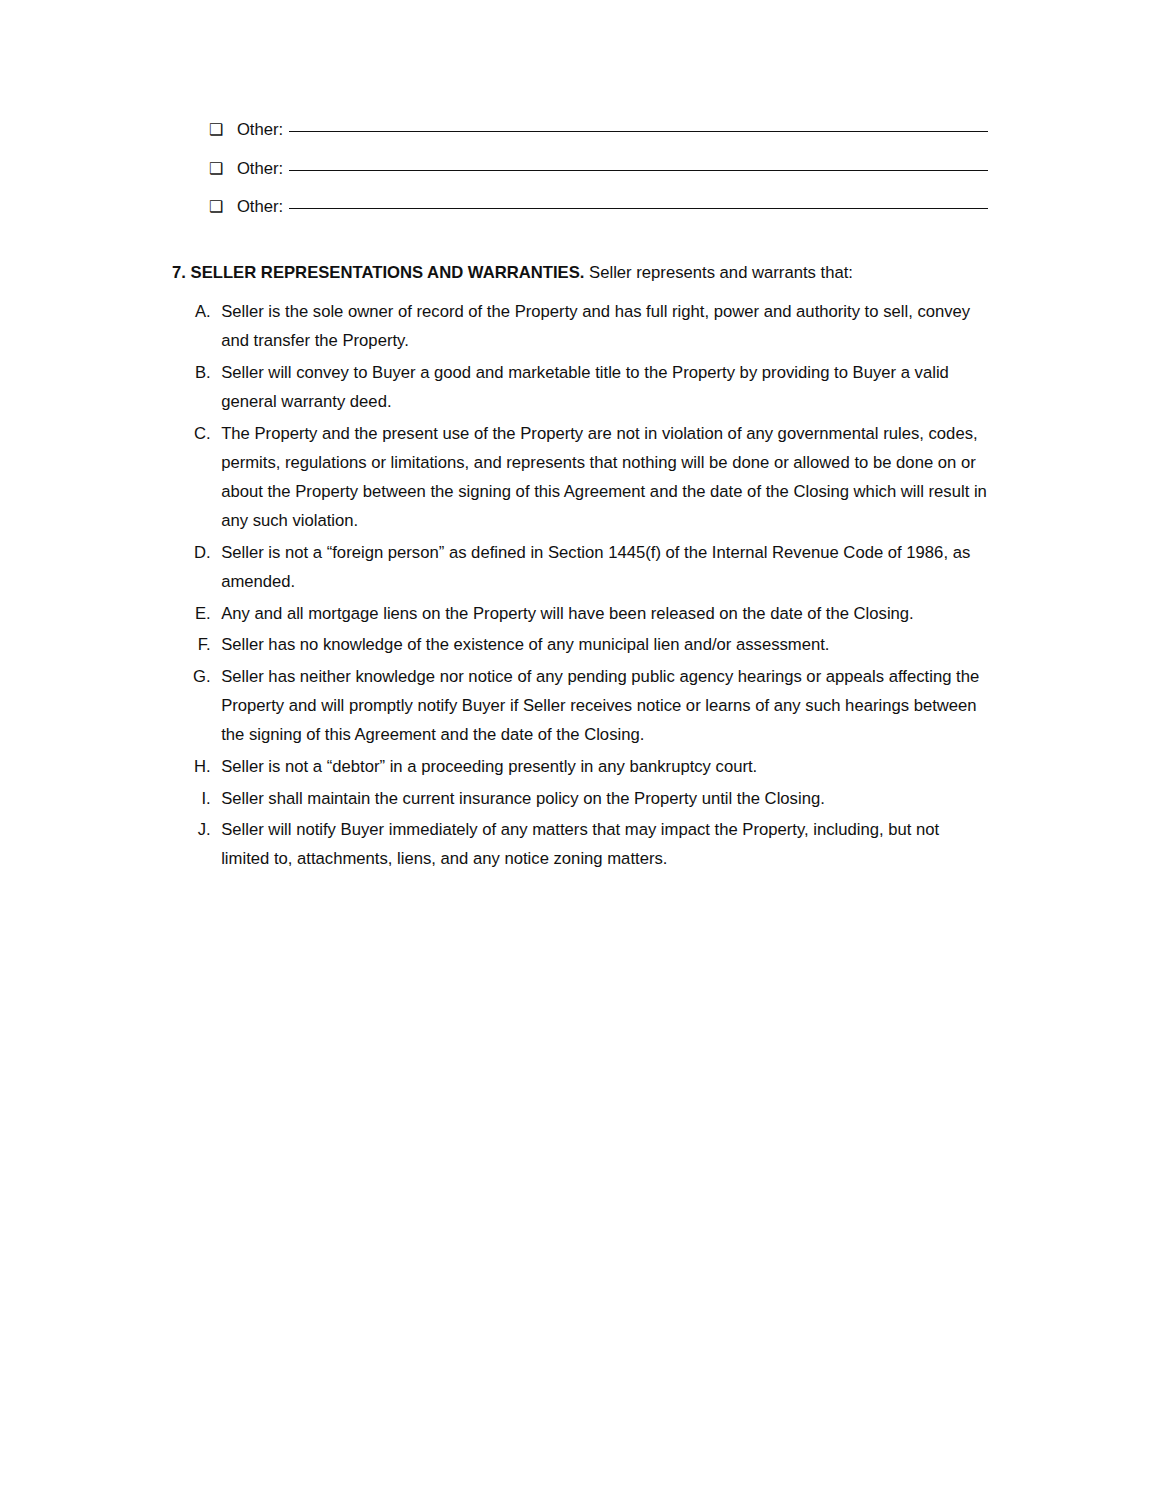Other:
Other:
Other:
7. SELLER REPRESENTATIONS AND WARRANTIES. Seller represents and warrants that:
Seller is the sole owner of record of the Property and has full right, power and authority to sell, convey and transfer the Property.
Seller will convey to Buyer a good and marketable title to the Property by providing to Buyer a valid general warranty deed.
The Property and the present use of the Property are not in violation of any governmental rules, codes, permits, regulations or limitations, and represents that nothing will be done or allowed to be done on or about the Property between the signing of this Agreement and the date of the Closing which will result in any such violation.
Seller is not a “foreign person” as defined in Section 1445(f) of the Internal Revenue Code of 1986, as amended.
Any and all mortgage liens on the Property will have been released on the date of the Closing.
Seller has no knowledge of the existence of any municipal lien and/or assessment.
Seller has neither knowledge nor notice of any pending public agency hearings or appeals affecting the Property and will promptly notify Buyer if Seller receives notice or learns of any such hearings between the signing of this Agreement and the date of the Closing.
Seller is not a “debtor” in a proceeding presently in any bankruptcy court.
Seller shall maintain the current insurance policy on the Property until the Closing.
Seller will notify Buyer immediately of any matters that may impact the Property, including, but not limited to, attachments, liens, and any notice zoning matters.